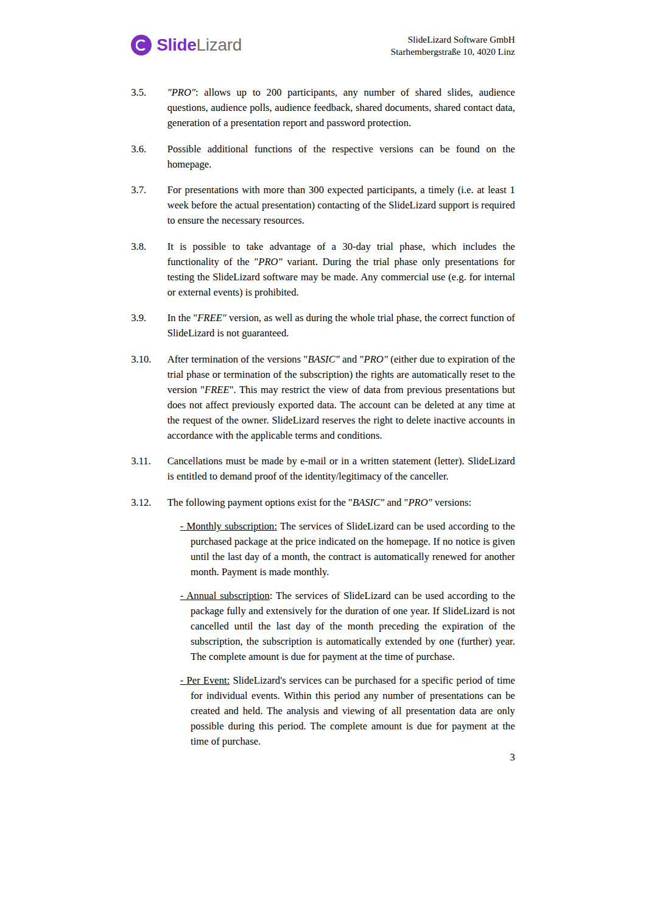Slide Lizard
SlideLizard Software GmbH
Starhembergstraße 10, 4020 Linz
3.5. "PRO": allows up to 200 participants, any number of shared slides, audience questions, audience polls, audience feedback, shared documents, shared contact data, generation of a presentation report and password protection.
3.6. Possible additional functions of the respective versions can be found on the homepage.
3.7. For presentations with more than 300 expected participants, a timely (i.e. at least 1 week before the actual presentation) contacting of the SlideLizard support is required to ensure the necessary resources.
3.8. It is possible to take advantage of a 30-day trial phase, which includes the functionality of the "PRO" variant. During the trial phase only presentations for testing the SlideLizard software may be made. Any commercial use (e.g. for internal or external events) is prohibited.
3.9. In the "FREE" version, as well as during the whole trial phase, the correct function of SlideLizard is not guaranteed.
3.10. After termination of the versions "BASIC" and "PRO" (either due to expiration of the trial phase or termination of the subscription) the rights are automatically reset to the version "FREE". This may restrict the view of data from previous presentations but does not affect previously exported data. The account can be deleted at any time at the request of the owner. SlideLizard reserves the right to delete inactive accounts in accordance with the applicable terms and conditions.
3.11. Cancellations must be made by e-mail or in a written statement (letter). SlideLizard is entitled to demand proof of the identity/legitimacy of the canceller.
3.12. The following payment options exist for the "BASIC" and "PRO" versions:
- Monthly subscription: The services of SlideLizard can be used according to the purchased package at the price indicated on the homepage. If no notice is given until the last day of a month, the contract is automatically renewed for another month. Payment is made monthly.
- Annual subscription: The services of SlideLizard can be used according to the package fully and extensively for the duration of one year. If SlideLizard is not cancelled until the last day of the month preceding the expiration of the subscription, the subscription is automatically extended by one (further) year. The complete amount is due for payment at the time of purchase.
- Per Event: SlideLizard's services can be purchased for a specific period of time for individual events. Within this period any number of presentations can be created and held. The analysis and viewing of all presentation data are only possible during this period. The complete amount is due for payment at the time of purchase.
3